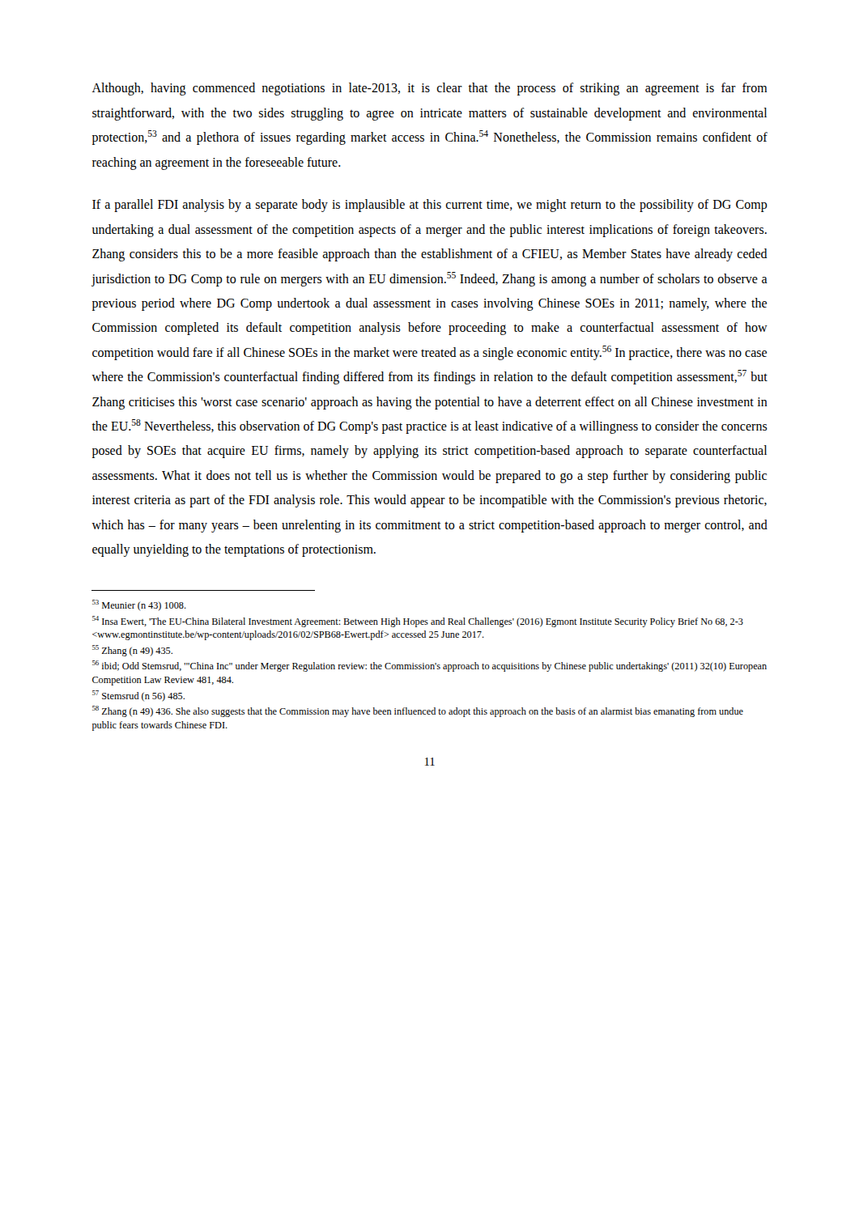Although, having commenced negotiations in late-2013, it is clear that the process of striking an agreement is far from straightforward, with the two sides struggling to agree on intricate matters of sustainable development and environmental protection,53 and a plethora of issues regarding market access in China.54 Nonetheless, the Commission remains confident of reaching an agreement in the foreseeable future.
If a parallel FDI analysis by a separate body is implausible at this current time, we might return to the possibility of DG Comp undertaking a dual assessment of the competition aspects of a merger and the public interest implications of foreign takeovers. Zhang considers this to be a more feasible approach than the establishment of a CFIEU, as Member States have already ceded jurisdiction to DG Comp to rule on mergers with an EU dimension.55 Indeed, Zhang is among a number of scholars to observe a previous period where DG Comp undertook a dual assessment in cases involving Chinese SOEs in 2011; namely, where the Commission completed its default competition analysis before proceeding to make a counterfactual assessment of how competition would fare if all Chinese SOEs in the market were treated as a single economic entity.56 In practice, there was no case where the Commission's counterfactual finding differed from its findings in relation to the default competition assessment,57 but Zhang criticises this 'worst case scenario' approach as having the potential to have a deterrent effect on all Chinese investment in the EU.58 Nevertheless, this observation of DG Comp's past practice is at least indicative of a willingness to consider the concerns posed by SOEs that acquire EU firms, namely by applying its strict competition-based approach to separate counterfactual assessments. What it does not tell us is whether the Commission would be prepared to go a step further by considering public interest criteria as part of the FDI analysis role. This would appear to be incompatible with the Commission's previous rhetoric, which has – for many years – been unrelenting in its commitment to a strict competition-based approach to merger control, and equally unyielding to the temptations of protectionism.
53 Meunier (n 43) 1008.
54 Insa Ewert, 'The EU-China Bilateral Investment Agreement: Between High Hopes and Real Challenges' (2016) Egmont Institute Security Policy Brief No 68, 2-3 <www.egmontinstitute.be/wp-content/uploads/2016/02/SPB68-Ewert.pdf> accessed 25 June 2017.
55 Zhang (n 49) 435.
56 ibid; Odd Stemsrud, '"China Inc" under Merger Regulation review: the Commission's approach to acquisitions by Chinese public undertakings' (2011) 32(10) European Competition Law Review 481, 484.
57 Stemsrud (n 56) 485.
58 Zhang (n 49) 436. She also suggests that the Commission may have been influenced to adopt this approach on the basis of an alarmist bias emanating from undue public fears towards Chinese FDI.
11